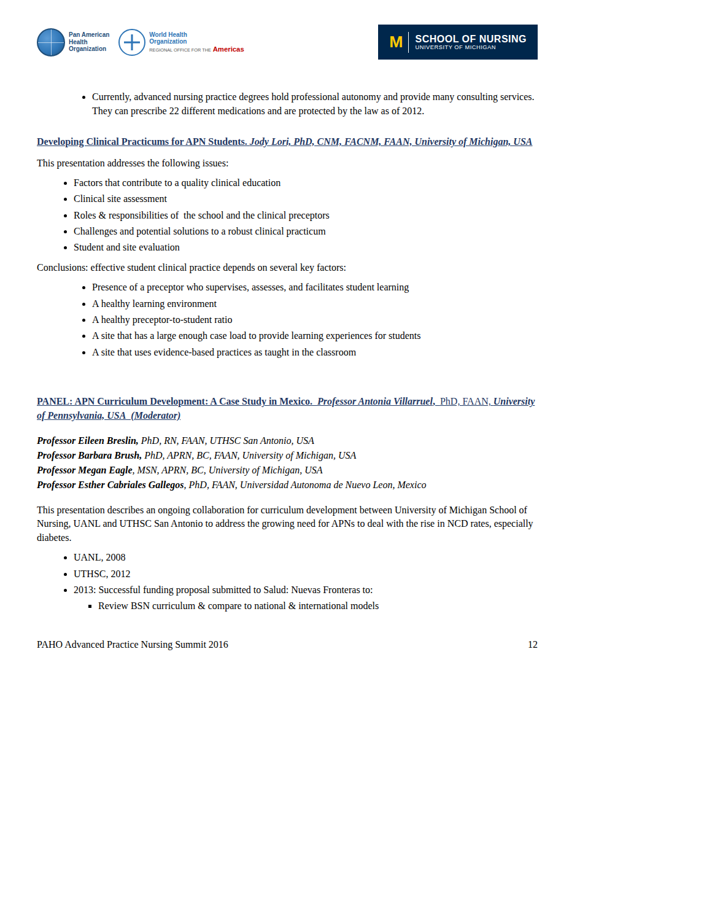Pan American
Health
Organization
World Health
Organization
REGIONAL OFFICE FOR THE Americas
M
SCHOOL OF NURSING
UNIVERSITY OF MICHIGAN
Currently, advanced nursing practice degrees hold professional autonomy and provide many consulting services. They can prescribe 22 different medications and are protected by the law as of 2012.
Developing Clinical Practicums for APN Students. Jody Lori, PhD, CNM, FACNM, FAAN, University of Michigan, USA
This presentation addresses the following issues:
Factors that contribute to a quality clinical education
Clinical site assessment
Roles & responsibilities of the school and the clinical preceptors
Challenges and potential solutions to a robust clinical practicum
Student and site evaluation
Conclusions: effective student clinical practice depends on several key factors:
Presence of a preceptor who supervises, assesses, and facilitates student learning
A healthy learning environment
A healthy preceptor-to-student ratio
A site that has a large enough case load to provide learning experiences for students
A site that uses evidence-based practices as taught in the classroom
PANEL: APN Curriculum Development: A Case Study in Mexico. Professor Antonia Villarruel, PhD, FAAN, University of Pennsylvania, USA (Moderator)
Professor Eileen Breslin, PhD, RN, FAAN, UTHSC San Antonio, USA
Professor Barbara Brush, PhD, APRN, BC, FAAN, University of Michigan, USA
Professor Megan Eagle, MSN, APRN, BC, University of Michigan, USA
Professor Esther Cabriales Gallegos, PhD, FAAN, Universidad Autonoma de Nuevo Leon, Mexico
This presentation describes an ongoing collaboration for curriculum development between University of Michigan School of Nursing, UANL and UTHSC San Antonio to address the growing need for APNs to deal with the rise in NCD rates, especially diabetes.
UANL, 2008
UTHSC, 2012
2013: Successful funding proposal submitted to Salud: Nuevas Fronteras to:
Review BSN curriculum & compare to national & international models
PAHO Advanced Practice Nursing Summit 2016 12